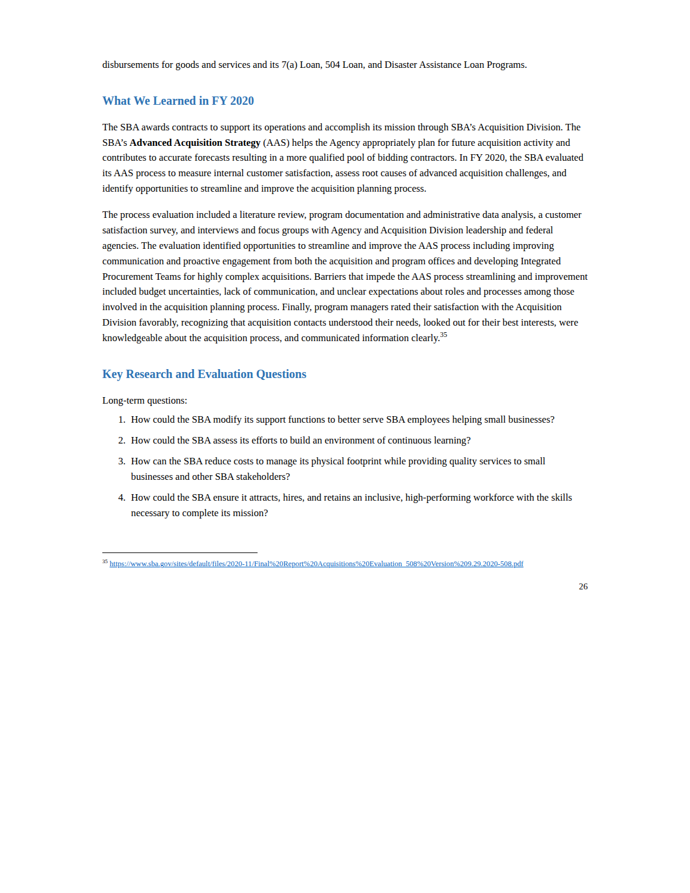disbursements for goods and services and its 7(a) Loan, 504 Loan, and Disaster Assistance Loan Programs.
What We Learned in FY 2020
The SBA awards contracts to support its operations and accomplish its mission through SBA’s Acquisition Division. The SBA’s Advanced Acquisition Strategy (AAS) helps the Agency appropriately plan for future acquisition activity and contributes to accurate forecasts resulting in a more qualified pool of bidding contractors. In FY 2020, the SBA evaluated its AAS process to measure internal customer satisfaction, assess root causes of advanced acquisition challenges, and identify opportunities to streamline and improve the acquisition planning process.
The process evaluation included a literature review, program documentation and administrative data analysis, a customer satisfaction survey, and interviews and focus groups with Agency and Acquisition Division leadership and federal agencies. The evaluation identified opportunities to streamline and improve the AAS process including improving communication and proactive engagement from both the acquisition and program offices and developing Integrated Procurement Teams for highly complex acquisitions. Barriers that impede the AAS process streamlining and improvement included budget uncertainties, lack of communication, and unclear expectations about roles and processes among those involved in the acquisition planning process. Finally, program managers rated their satisfaction with the Acquisition Division favorably, recognizing that acquisition contacts understood their needs, looked out for their best interests, were knowledgeable about the acquisition process, and communicated information clearly.35
Key Research and Evaluation Questions
Long-term questions:
How could the SBA modify its support functions to better serve SBA employees helping small businesses?
How could the SBA assess its efforts to build an environment of continuous learning?
How can the SBA reduce costs to manage its physical footprint while providing quality services to small businesses and other SBA stakeholders?
How could the SBA ensure it attracts, hires, and retains an inclusive, high-performing workforce with the skills necessary to complete its mission?
35 https://www.sba.gov/sites/default/files/2020-11/Final%20Report%20Acquisitions%20Evaluation_508%20Version%209.29.2020-508.pdf
26